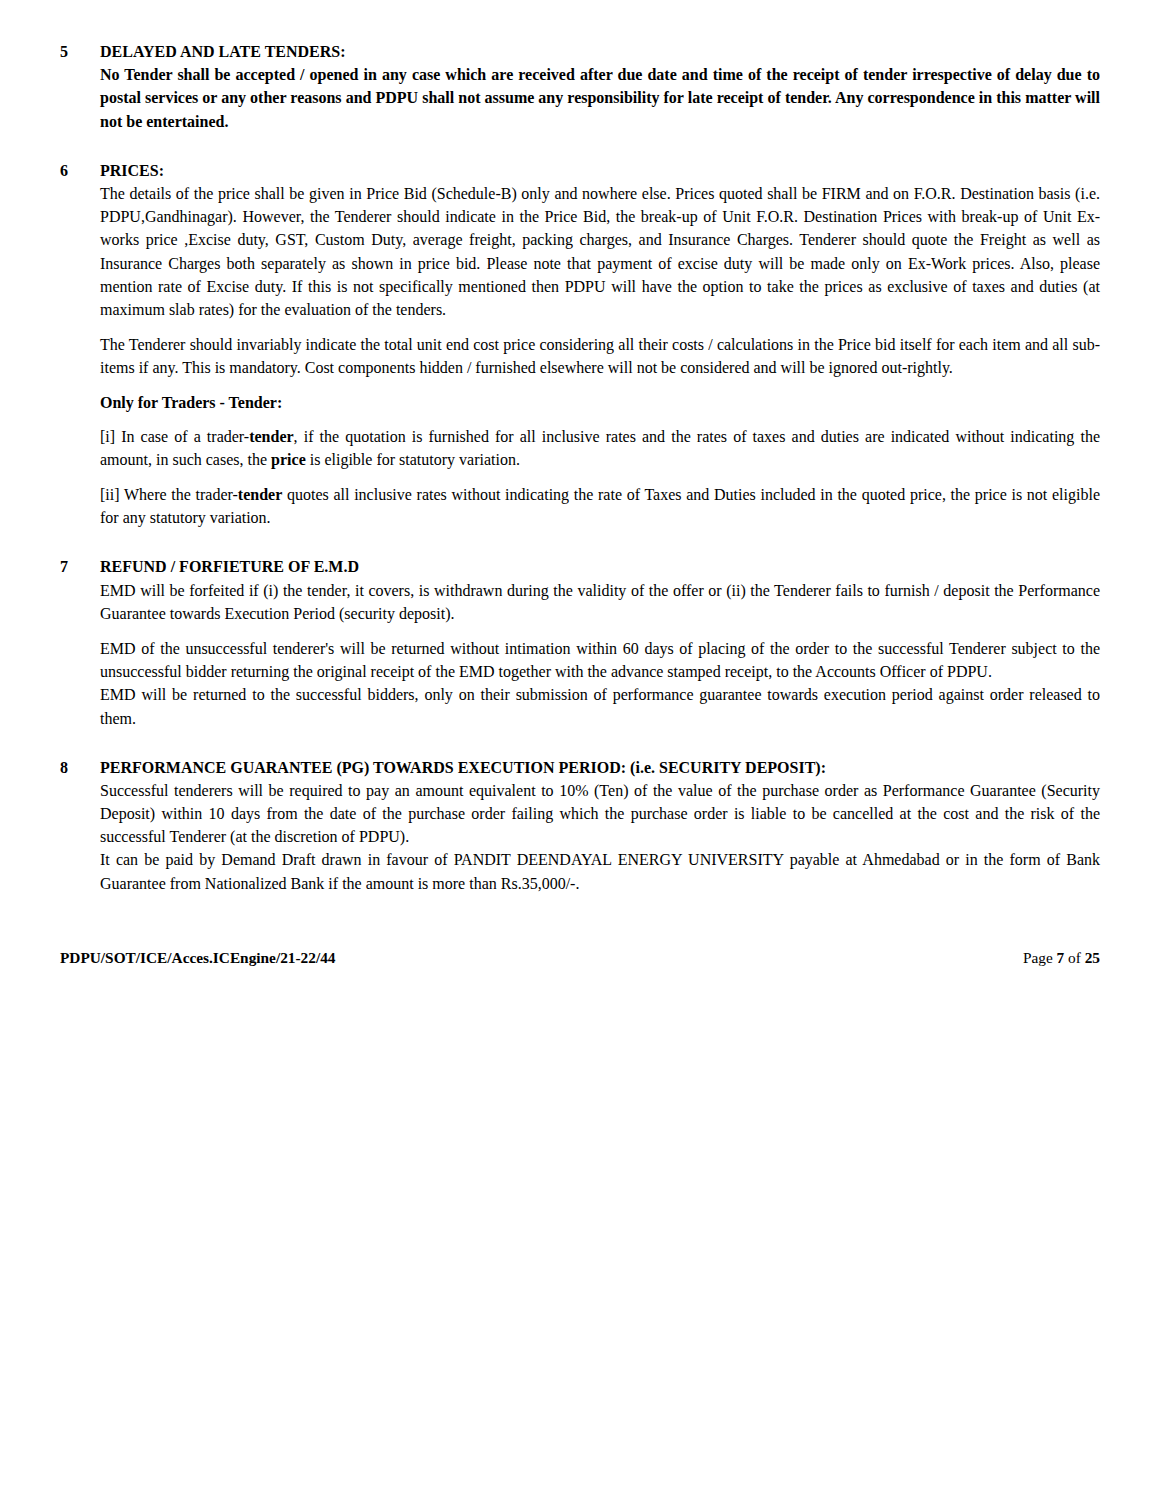5
DELAYED AND LATE TENDERS:
No Tender shall be accepted / opened in any case which are received after due date and time of the receipt of tender irrespective of delay due to postal services or any other reasons and PDPU shall not assume any responsibility for late receipt of tender. Any correspondence in this matter will not be entertained.
6
PRICES:
The details of the price shall be given in Price Bid (Schedule-B) only and nowhere else. Prices quoted shall be FIRM and on F.O.R. Destination basis (i.e. PDPU,Gandhinagar). However, the Tenderer should indicate in the Price Bid, the break-up of Unit F.O.R. Destination Prices with break-up of Unit Ex-works price ,Excise duty, GST, Custom Duty, average freight, packing charges, and Insurance Charges. Tenderer should quote the Freight as well as Insurance Charges both separately as shown in price bid. Please note that payment of excise duty will be made only on Ex-Work prices. Also, please mention rate of Excise duty. If this is not specifically mentioned then PDPU will have the option to take the prices as exclusive of taxes and duties (at maximum slab rates) for the evaluation of the tenders.
The Tenderer should invariably indicate the total unit end cost price considering all their costs / calculations in the Price bid itself for each item and all sub-items if any. This is mandatory. Cost components hidden / furnished elsewhere will not be considered and will be ignored out-rightly.
Only for Traders - Tender:
[i] In case of a trader-tender, if the quotation is furnished for all inclusive rates and the rates of taxes and duties are indicated without indicating the amount, in such cases, the price is eligible for statutory variation.
[ii] Where the trader-tender quotes all inclusive rates without indicating the rate of Taxes and Duties included in the quoted price, the price is not eligible for any statutory variation.
7
REFUND / FORFIETURE OF E.M.D
EMD will be forfeited if (i) the tender, it covers, is withdrawn during the validity of the offer or (ii) the Tenderer fails to furnish / deposit the Performance Guarantee towards Execution Period (security deposit).
EMD of the unsuccessful tenderer's will be returned without intimation within 60 days of placing of the order to the successful Tenderer subject to the unsuccessful bidder returning the original receipt of the EMD together with the advance stamped receipt, to the Accounts Officer of PDPU.
EMD will be returned to the successful bidders, only on their submission of performance guarantee towards execution period against order released to them.
8
PERFORMANCE GUARANTEE (PG) TOWARDS EXECUTION PERIOD: (i.e. SECURITY DEPOSIT):
Successful tenderers will be required to pay an amount equivalent to 10% (Ten) of the value of the purchase order as Performance Guarantee (Security Deposit) within 10 days from the date of the purchase order failing which the purchase order is liable to be cancelled at the cost and the risk of the successful Tenderer (at the discretion of PDPU).
It can be paid by Demand Draft drawn in favour of PANDIT DEENDAYAL ENERGY UNIVERSITY payable at Ahmedabad or in the form of Bank Guarantee from Nationalized Bank if the amount is more than Rs.35,000/-.
PDPU/SOT/ICE/Acces.ICEngine/21-22/44
Page 7 of 25